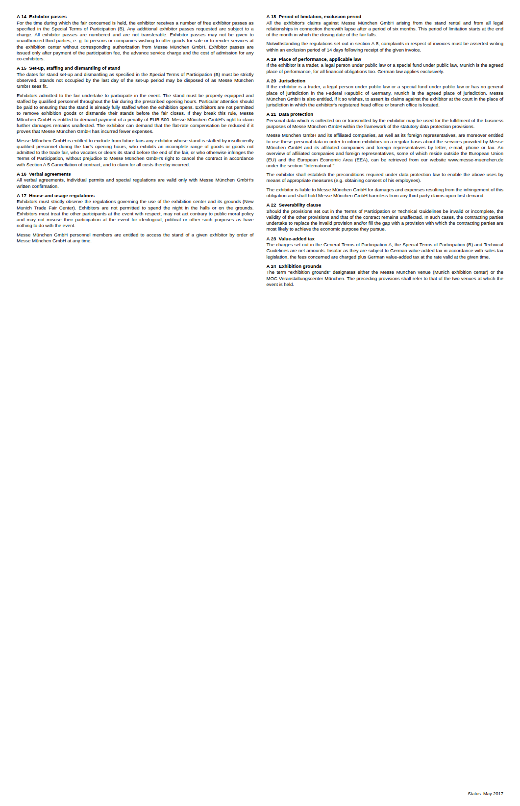A 14 Exhibitor passes
For the time during which the fair concerned is held, the exhibitor receives a number of free exhibitor passes as specified in the Special Terms of Participation (B). Any additional exhibitor passes requested are subject to a charge. All exhibitor passes are numbered and are not transferable. Exhibitor passes may not be given to unauthorized third parties, e. g. to persons or companies wishing to offer goods for sale or to render services at the exhibition center without corresponding authorization from Messe München GmbH. Exhibitor passes are issued only after payment of the participation fee, the advance service charge and the cost of admission for any co-exhibitors.
A 15 Set-up, staffing and dismantling of stand
The dates for stand set-up and dismantling as specified in the Special Terms of Participation (B) must be strictly observed. Stands not occupied by the last day of the set-up period may be disposed of as Messe München GmbH sees fit.
Exhibitors admitted to the fair undertake to participate in the event. The stand must be properly equipped and staffed by qualified personnel throughout the fair during the prescribed opening hours. Particular attention should be paid to ensuring that the stand is already fully staffed when the exhibition opens. Exhibitors are not permitted to remove exhibition goods or dismantle their stands before the fair closes. If they break this rule, Messe München GmbH is entitled to demand payment of a penalty of EUR 500. Messe München GmbH's right to claim further damages remains unaffected. The exhibitor can demand that the flat-rate compensation be reduced if it proves that Messe München GmbH has incurred fewer expenses.
Messe München GmbH is entitled to exclude from future fairs any exhibitor whose stand is staffed by insufficiently qualified personnel during the fair's opening hours, who exhibits an incomplete range of goods or goods not admitted to the trade fair, who vacates or clears its stand before the end of the fair, or who otherwise infringes the Terms of Participation, without prejudice to Messe München GmbH's right to cancel the contract in accordance with Section A 5 Cancellation of contract, and to claim for all costs thereby incurred.
A 16 Verbal agreements
All verbal agreements, individual permits and special regulations are valid only with Messe München GmbH's written confirmation.
A 17 House and usage regulations
Exhibitors must strictly observe the regulations governing the use of the exhibition center and its grounds (New Munich Trade Fair Center). Exhibitors are not permitted to spend the night in the halls or on the grounds. Exhibitors must treat the other participants at the event with respect, may not act contrary to public moral policy and may not misuse their participation at the event for ideological, political or other such purposes as have nothing to do with the event.
Messe München GmbH personnel members are entitled to access the stand of a given exhibitor by order of Messe München GmbH at any time.
A 18 Period of limitation, exclusion period
All the exhibitor's claims against Messe München GmbH arising from the stand rental and from all legal relationships in connection therewith lapse after a period of six months. This period of limitation starts at the end of the month in which the closing date of the fair falls.
Notwithstanding the regulations set out in section A 8, complaints in respect of invoices must be asserted writing within an exclusion period of 14 days following receipt of the given invoice.
A 19 Place of performance, applicable law
If the exhibitor is a trader, a legal person under public law or a special fund under public law, Munich is the agreed place of performance, for all financial obligations too. German law applies exclusively.
A 20 Jurisdiction
If the exhibitor is a trader, a legal person under public law or a special fund under public law or has no general place of jurisdiction in the Federal Republic of Germany, Munich is the agreed place of jurisdiction. Messe München GmbH is also entitled, if it so wishes, to assert its claims against the exhibitor at the court in the place of jurisdiction in which the exhibitor's registered head office or branch office is located.
A 21 Data protection
Personal data which is collected on or transmitted by the exhibitor may be used for the fulfillment of the business purposes of Messe München GmbH within the framework of the statutory data protection provisions.
Messe München GmbH and its affiliated companies, as well as its foreign representatives, are moreover entitled to use these personal data in order to inform exhibitors on a regular basis about the services provided by Messe München GmbH and its affiliated companies and foreign representatives by letter, e-mail, phone or fax. An overview of affiliated companies and foreign representatives, some of which reside outside the European Union (EU) and the European Economic Area (EEA), can be retrieved from our website www.messe-muenchen.de under the section "International."
The exhibitor shall establish the preconditions required under data protection law to enable the above uses by means of appropriate measures (e.g. obtaining consent of his employees).
The exhibitor is liable to Messe München GmbH for damages and expenses resulting from the infringement of this obligation and shall hold Messe München GmbH harmless from any third party claims upon first demand.
A 22 Severability clause
Should the provisions set out in the Terms of Participation or Technical Guidelines be invalid or incomplete, the validity of the other provisions and that of the contract remains unaffected. In such cases, the contracting parties undertake to replace the invalid provision and/or fill the gap with a provision with which the contracting parties are most likely to achieve the economic purpose they pursue.
A 23 Value-added tax
The charges set out in the General Terms of Participation A, the Special Terms of Participation (B) and Technical Guidelines are net amounts. Insofar as they are subject to German value-added tax in accordance with sales tax legislation, the fees concerned are charged plus German value-added tax at the rate valid at the given time.
A 24 Exhibition grounds
The term "exhibition grounds" designates either the Messe München venue (Munich exhibition center) or the MOC Veranstaltungscenter München. The preceding provisions shall refer to that of the two venues at which the event is held.
Status: May 2017